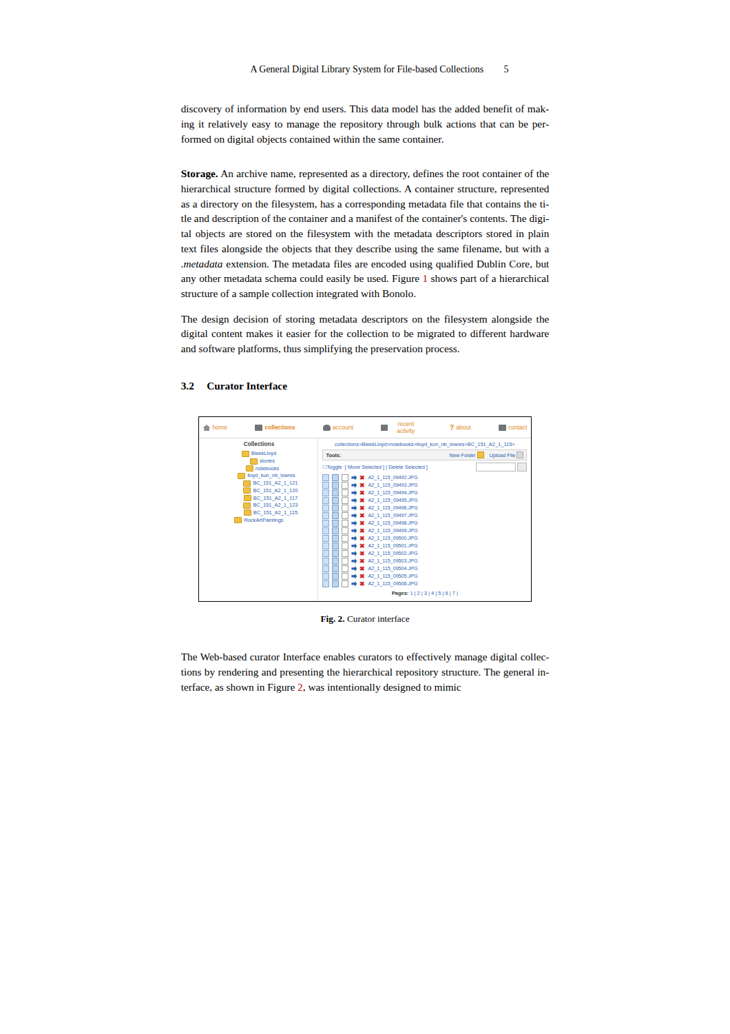A General Digital Library System for File-based Collections 5
discovery of information by end users. This data model has the added benefit of making it relatively easy to manage the repository through bulk actions that can be performed on digital objects contained within the same container.
Storage. An archive name, represented as a directory, defines the root container of the hierarchical structure formed by digital collections. A container structure, represented as a directory on the filesystem, has a corresponding metadata file that contains the title and description of the container and a manifest of the container's contents. The digital objects are stored on the filesystem with the metadata descriptors stored in plain text files alongside the objects that they describe using the same filename, but with a .metadata extension. The metadata files are encoded using qualified Dublin Core, but any other metadata schema could easily be used. Figure 1 shows part of a hierarchical structure of a sample collection integrated with Bonolo.
The design decision of storing metadata descriptors on the filesystem alongside the digital content makes it easier for the collection to be migrated to different hardware and software platforms, thus simplifying the preservation process.
3.2 Curator Interface
home collections account recent activity ?about contact
Collections
BleekLloyd
stories
notebooks
lloyd_kun_nb_lowres
BC_151_A2_1_121
BC_151_A2_1_120
BC_151_A2_1_117
BC_151_A2_1_123
BC_151_A2_1_115
RockArtPaintings
collections>BleekLloyd>notebooks>lloyd_kun_nb_lowres>BC_151_A2_1_115>
Tools: New Folder Upload File
☐Toggle [ Move Selected ] | Delete Selected ]
✖A2_1_115_09492.JPG
✖A2_1_115_09493.JPG
✖A2_1_115_09494.JPG
✖A2_1_115_09495.JPG
✖A2_1_115_09496.JPG
✖A2_1_115_09497.JPG
✖A2_1_115_09498.JPG
✖A2_1_115_09499.JPG
✖A2_1_115_09500.JPG
✖A2_1_115_09501.JPG
✖A2_1_115_09502.JPG
✖A2_1_115_09503.JPG
✖A2_1_115_09504.JPG
✖A2_1_115_09505.JPG
✖A2_1_115_09506.JPG
Pages: 1 | 2 | 3 | 4 | 5 | 6 | 7 |
Fig. 2. Curator interface
The Web-based curator Interface enables curators to effectively manage digital collections by rendering and presenting the hierarchical repository structure. The general interface, as shown in Figure 2, was intentionally designed to mimic